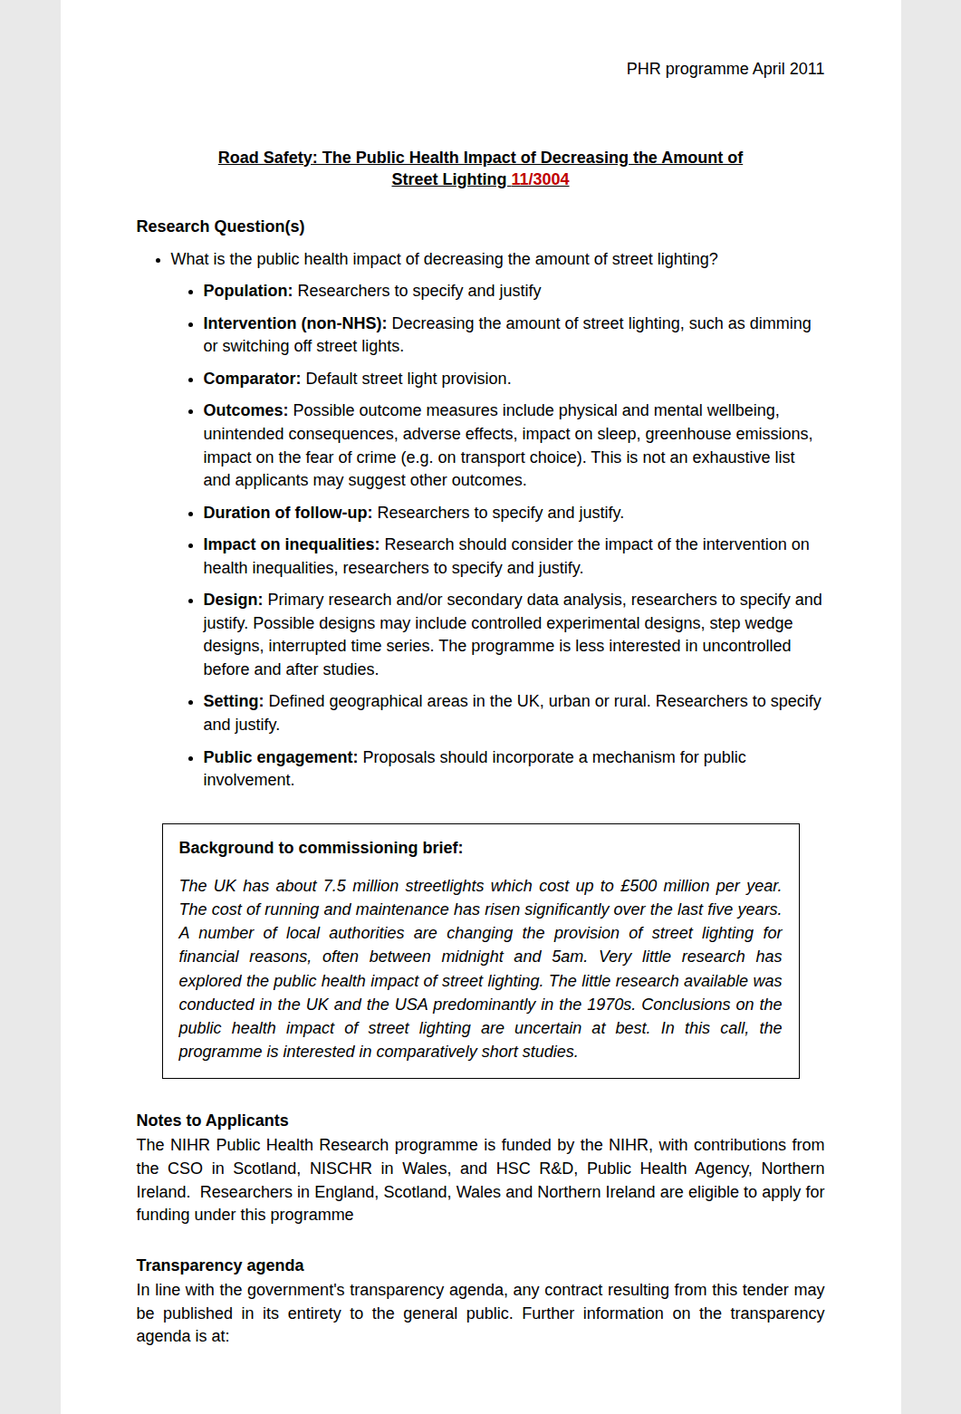PHR programme April 2011
Road Safety: The Public Health Impact of Decreasing the Amount of
Street Lighting 11/3004
Research Question(s)
What is the public health impact of decreasing the amount of street lighting?
Population: Researchers to specify and justify
Intervention (non-NHS): Decreasing the amount of street lighting, such as dimming or switching off street lights.
Comparator: Default street light provision.
Outcomes: Possible outcome measures include physical and mental wellbeing, unintended consequences, adverse effects, impact on sleep, greenhouse emissions, impact on the fear of crime (e.g. on transport choice). This is not an exhaustive list and applicants may suggest other outcomes.
Duration of follow-up: Researchers to specify and justify.
Impact on inequalities: Research should consider the impact of the intervention on health inequalities, researchers to specify and justify.
Design: Primary research and/or secondary data analysis, researchers to specify and justify. Possible designs may include controlled experimental designs, step wedge designs, interrupted time series. The programme is less interested in uncontrolled before and after studies.
Setting: Defined geographical areas in the UK, urban or rural. Researchers to specify and justify.
Public engagement: Proposals should incorporate a mechanism for public involvement.
Background to commissioning brief:
The UK has about 7.5 million streetlights which cost up to £500 million per year. The cost of running and maintenance has risen significantly over the last five years. A number of local authorities are changing the provision of street lighting for financial reasons, often between midnight and 5am. Very little research has explored the public health impact of street lighting. The little research available was conducted in the UK and the USA predominantly in the 1970s. Conclusions on the public health impact of street lighting are uncertain at best. In this call, the programme is interested in comparatively short studies.
Notes to Applicants
The NIHR Public Health Research programme is funded by the NIHR, with contributions from the CSO in Scotland, NISCHR in Wales, and HSC R&D, Public Health Agency, Northern Ireland. Researchers in England, Scotland, Wales and Northern Ireland are eligible to apply for funding under this programme
Transparency agenda
In line with the government's transparency agenda, any contract resulting from this tender may be published in its entirety to the general public. Further information on the transparency agenda is at: